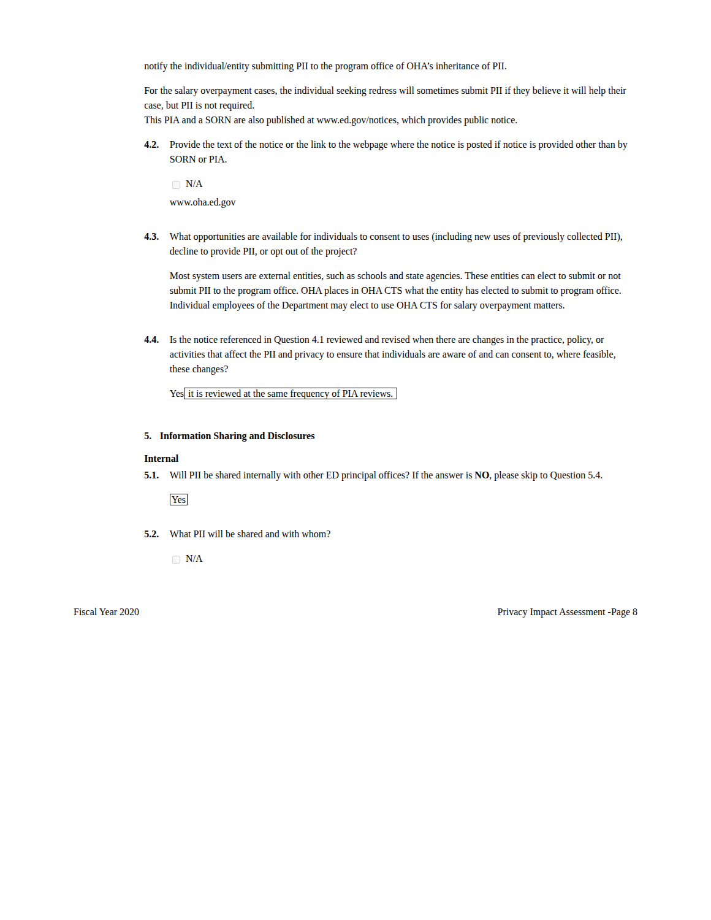notify the individual/entity submitting PII to the program office of OHA’s inheritance of PII.
For the salary overpayment cases, the individual seeking redress will sometimes submit PII if they believe it will help their case, but PII is not required.
This PIA and a SORN are also published at www.ed.gov/notices, which provides public notice.
4.2.
Provide the text of the notice or the link to the webpage where the notice is posted if notice is provided other than by SORN or PIA.
N/A
www.oha.ed.gov
4.3.
What opportunities are available for individuals to consent to uses (including new uses of previously collected PII), decline to provide PII, or opt out of the project?
Most system users are external entities, such as schools and state agencies. These entities can elect to submit or not submit PII to the program office. OHA places in OHA CTS what the entity has elected to submit to program office. Individual employees of the Department may elect to use OHA CTS for salary overpayment matters.
4.4.
Is the notice referenced in Question 4.1 reviewed and revised when there are changes in the practice, policy, or activities that affect the PII and privacy to ensure that individuals are aware of and can consent to, where feasible, these changes?
Yes it is reviewed at the same frequency of PIA reviews.
5.
Information Sharing and Disclosures
Internal
5.1.
Will PII be shared internally with other ED principal offices? If the answer is NO, please skip to Question 5.4.
Yes
5.2.
What PII will be shared and with whom?
N/A
Fiscal Year 2020
Privacy Impact Assessment -Page 8